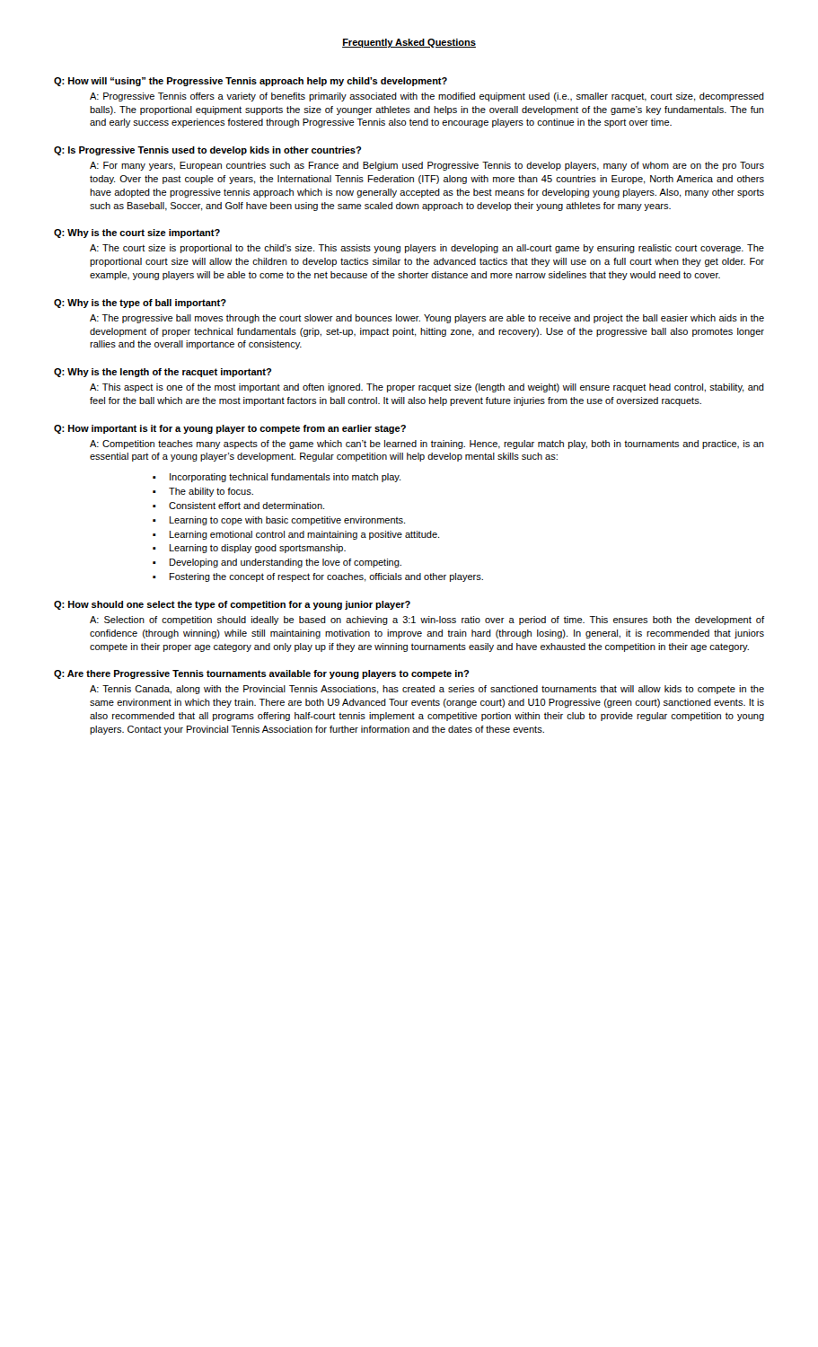Frequently Asked Questions
Q: How will “using” the Progressive Tennis approach help my child’s development?
A: Progressive Tennis offers a variety of benefits primarily associated with the modified equipment used (i.e., smaller racquet, court size, decompressed balls). The proportional equipment supports the size of younger athletes and helps in the overall development of the game’s key fundamentals. The fun and early success experiences fostered through Progressive Tennis also tend to encourage players to continue in the sport over time.
Q: Is Progressive Tennis used to develop kids in other countries?
A: For many years, European countries such as France and Belgium used Progressive Tennis to develop players, many of whom are on the pro Tours today. Over the past couple of years, the International Tennis Federation (ITF) along with more than 45 countries in Europe, North America and others have adopted the progressive tennis approach which is now generally accepted as the best means for developing young players. Also, many other sports such as Baseball, Soccer, and Golf have been using the same scaled down approach to develop their young athletes for many years.
Q: Why is the court size important?
A: The court size is proportional to the child’s size. This assists young players in developing an all-court game by ensuring realistic court coverage. The proportional court size will allow the children to develop tactics similar to the advanced tactics that they will use on a full court when they get older. For example, young players will be able to come to the net because of the shorter distance and more narrow sidelines that they would need to cover.
Q: Why is the type of ball important?
A: The progressive ball moves through the court slower and bounces lower. Young players are able to receive and project the ball easier which aids in the development of proper technical fundamentals (grip, set-up, impact point, hitting zone, and recovery). Use of the progressive ball also promotes longer rallies and the overall importance of consistency.
Q: Why is the length of the racquet important?
A: This aspect is one of the most important and often ignored. The proper racquet size (length and weight) will ensure racquet head control, stability, and feel for the ball which are the most important factors in ball control. It will also help prevent future injuries from the use of oversized racquets.
Q: How important is it for a young player to compete from an earlier stage?
A: Competition teaches many aspects of the game which can’t be learned in training. Hence, regular match play, both in tournaments and practice, is an essential part of a young player’s development. Regular competition will help develop mental skills such as:
Incorporating technical fundamentals into match play.
The ability to focus.
Consistent effort and determination.
Learning to cope with basic competitive environments.
Learning emotional control and maintaining a positive attitude.
Learning to display good sportsmanship.
Developing and understanding the love of competing.
Fostering the concept of respect for coaches, officials and other players.
Q: How should one select the type of competition for a young junior player?
A: Selection of competition should ideally be based on achieving a 3:1 win-loss ratio over a period of time. This ensures both the development of confidence (through winning) while still maintaining motivation to improve and train hard (through losing). In general, it is recommended that juniors compete in their proper age category and only play up if they are winning tournaments easily and have exhausted the competition in their age category.
Q: Are there Progressive Tennis tournaments available for young players to compete in?
A: Tennis Canada, along with the Provincial Tennis Associations, has created a series of sanctioned tournaments that will allow kids to compete in the same environment in which they train. There are both U9 Advanced Tour events (orange court) and U10 Progressive (green court) sanctioned events. It is also recommended that all programs offering half-court tennis implement a competitive portion within their club to provide regular competition to young players. Contact your Provincial Tennis Association for further information and the dates of these events.